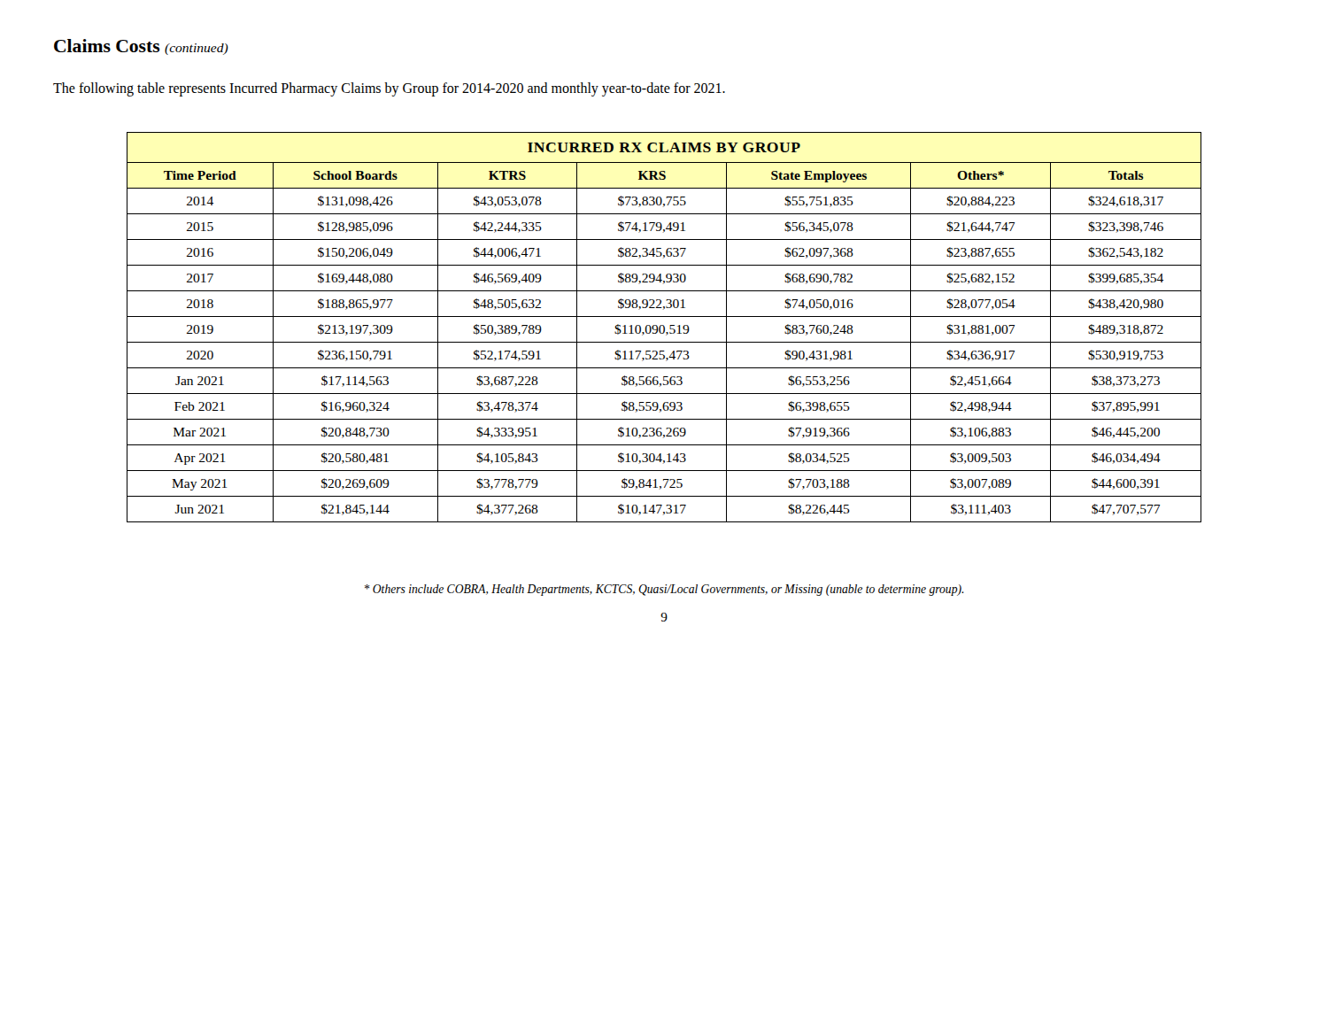Claims Costs (continued)
The following table represents Incurred Pharmacy Claims by Group for 2014-2020 and monthly year-to-date for 2021.
INCURRED RX CLAIMS BY GROUP
| Time Period | School Boards | KTRS | KRS | State Employees | Others* | Totals |
| --- | --- | --- | --- | --- | --- | --- |
| 2014 | $131,098,426 | $43,053,078 | $73,830,755 | $55,751,835 | $20,884,223 | $324,618,317 |
| 2015 | $128,985,096 | $42,244,335 | $74,179,491 | $56,345,078 | $21,644,747 | $323,398,746 |
| 2016 | $150,206,049 | $44,006,471 | $82,345,637 | $62,097,368 | $23,887,655 | $362,543,182 |
| 2017 | $169,448,080 | $46,569,409 | $89,294,930 | $68,690,782 | $25,682,152 | $399,685,354 |
| 2018 | $188,865,977 | $48,505,632 | $98,922,301 | $74,050,016 | $28,077,054 | $438,420,980 |
| 2019 | $213,197,309 | $50,389,789 | $110,090,519 | $83,760,248 | $31,881,007 | $489,318,872 |
| 2020 | $236,150,791 | $52,174,591 | $117,525,473 | $90,431,981 | $34,636,917 | $530,919,753 |
| Jan 2021 | $17,114,563 | $3,687,228 | $8,566,563 | $6,553,256 | $2,451,664 | $38,373,273 |
| Feb 2021 | $16,960,324 | $3,478,374 | $8,559,693 | $6,398,655 | $2,498,944 | $37,895,991 |
| Mar 2021 | $20,848,730 | $4,333,951 | $10,236,269 | $7,919,366 | $3,106,883 | $46,445,200 |
| Apr 2021 | $20,580,481 | $4,105,843 | $10,304,143 | $8,034,525 | $3,009,503 | $46,034,494 |
| May 2021 | $20,269,609 | $3,778,779 | $9,841,725 | $7,703,188 | $3,007,089 | $44,600,391 |
| Jun 2021 | $21,845,144 | $4,377,268 | $10,147,317 | $8,226,445 | $3,111,403 | $47,707,577 |
* Others include COBRA, Health Departments, KCTCS, Quasi/Local Governments, or Missing (unable to determine group).
9